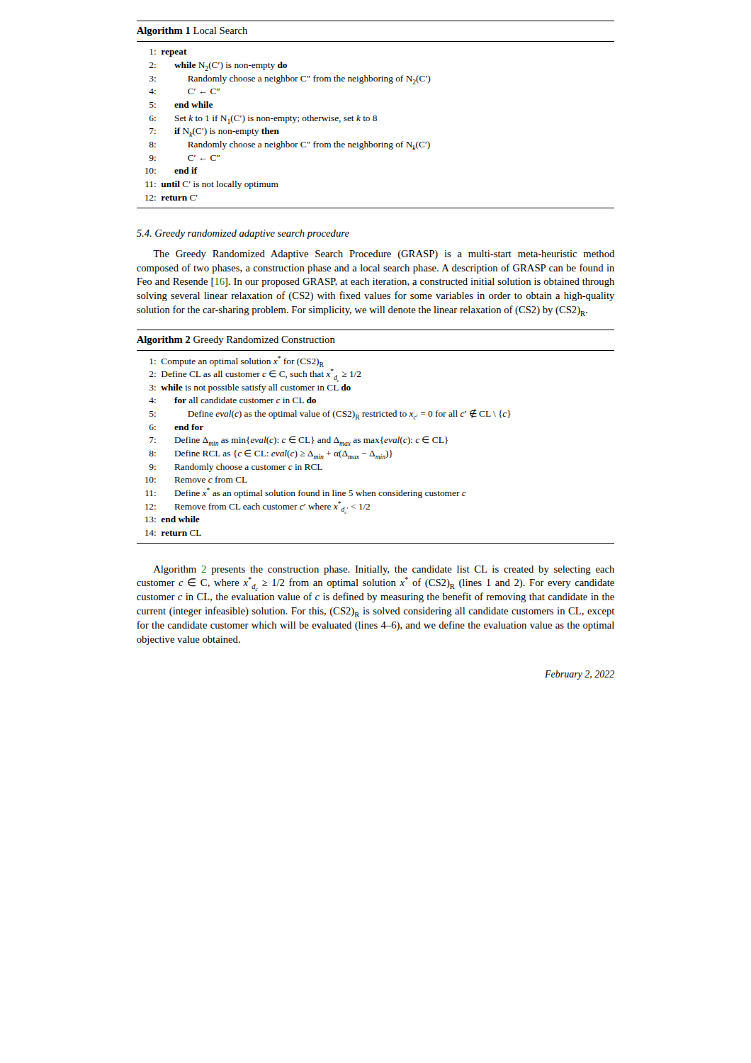Algorithm 1 Local Search
repeat
while N2(C′) is non-empty do
Randomly choose a neighbor C″ from the neighboring of N2(C′)
C′ ← C″
end while
Set k to 1 if N1(C′) is non-empty; otherwise, set k to 8
if Nk(C′) is non-empty then
Randomly choose a neighbor C″ from the neighboring of Nk(C′)
C′ ← C″
end if
until C′ is not locally optimum
return C′
5.4. Greedy randomized adaptive search procedure
The Greedy Randomized Adaptive Search Procedure (GRASP) is a multi-start meta-heuristic method composed of two phases, a construction phase and a local search phase. A description of GRASP can be found in Feo and Resende [16]. In our proposed GRASP, at each iteration, a constructed initial solution is obtained through solving several linear relaxation of (CS2) with fixed values for some variables in order to obtain a high-quality solution for the car-sharing problem. For simplicity, we will denote the linear relaxation of (CS2) by (CS2)R.
Algorithm 2 Greedy Randomized Construction
Compute an optimal solution x* for (CS2)R
Define CL as all customer c ∈ C, such that x*dc ≥ 1/2
while is not possible satisfy all customer in CL do
for all candidate customer c in CL do
Define eval(c) as the optimal value of (CS2)R restricted to xc′ = 0 for all c′ ∉ CL \ {c}
end for
Define Δmin as min{eval(c): c ∈ CL} and Δmax as max{eval(c): c ∈ CL}
Define RCL as {c ∈ CL: eval(c) ≥ Δmin + α(Δmax − Δmin)}
Randomly choose a customer c in RCL
Remove c from CL
Define x* as an optimal solution found in line 5 when considering customer c
Remove from CL each customer c′ where x*dc′ < 1/2
end while
return CL
Algorithm 2 presents the construction phase. Initially, the candidate list CL is created by selecting each customer c ∈ C, where x*dc ≥ 1/2 from an optimal solution x* of (CS2)R (lines 1 and 2). For every candidate customer c in CL, the evaluation value of c is defined by measuring the benefit of removing that candidate in the current (integer infeasible) solution. For this, (CS2)R is solved considering all candidate customers in CL, except for the candidate customer which will be evaluated (lines 4–6), and we define the evaluation value as the optimal objective value obtained.
February 2, 2022